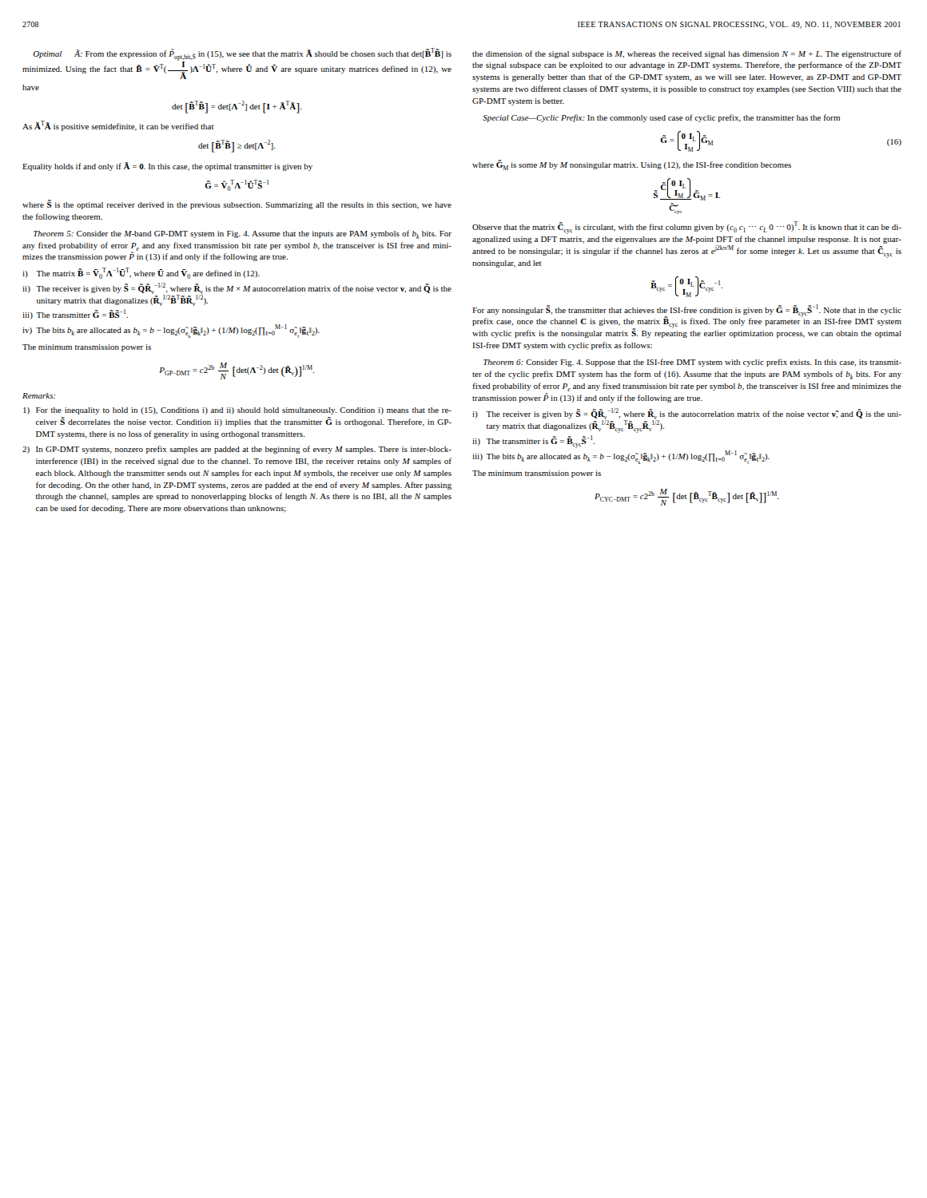2708 IEEE Transactions on Signal Processing, Vol. 49, No. 11, November 2001
Optimal Ã: From the expression of P̃opt,bit,S̃ in (15), we see that the matrix Ã should be chosen such that det[B̃TB̃] is minimized. Using the fact that B̃ = V̂T(IÃ)Λ−1ÛT, where Û and Ṽ are square unitary matrices defined in (12), we have
det [B̃TB̃] = det[Λ−2] det [I + ÃTÃ].
As ÃTÃ is positive semidefinite, it can be verified that
det [B̃TB̃] ≥ det[Λ−2].
Equality holds if and only if Ã = 0. In this case, the optimal transmitter is given by
G̃ = V̂0TΛ−1ÛTS̃−1
where S̃ is the optimal receiver derived in the previous subsection. Summarizing all the results in this section, we have the following theorem.
Theorem 5: Consider the M-band GP-DMT system in Fig. 4. Assume that the inputs are PAM symbols of bk bits. For any fixed probability of error Pe and any fixed transmission bit rate per symbol b, the transceiver is ISI free and minimizes the transmission power P̃ in (13) if and only if the following are true.
The matrix B̃ = Ṽ0TΛ−1ŨT, where Ũ and Ṽ0 are defined in (12).
The receiver is given by S̃ = Q̃R̃ν−1/2, where R̃ν is the M × M autocorrelation matrix of the noise vector ν, and Q̃ is the unitary matrix that diagonalizes (R̃ν1/2B̃TB̃R̃ν1/2).
The transmitter G̃ = B̃S̃−1.
The bits bk are allocated as bk = b − log2(σ̃ek‖g̃k‖2) + (1/M) log2(∏ℓ=0M−1 σ̃eℓ‖g̃ℓ‖2).
The minimum transmission power is
PGP−DMT = c22b MN [det(Λ−2) det (R̃ν)]1/M.
Remarks:
For the inequality to hold in (15), Conditions i) and ii) should hold simultaneously. Condition i) means that the receiver S̃ decorrelates the noise vector. Condition ii) implies that the transmitter G̃ is orthogonal. Therefore, in GP-DMT systems, there is no loss of generality in using orthogonal transmitters.
In GP-DMT systems, nonzero prefix samples are padded at the beginning of every M samples. There is inter-block-interference (IBI) in the received signal due to the channel. To remove IBI, the receiver retains only M samples of each block. Although the transmitter sends out N samples for each input M symbols, the receiver use only M samples for decoding. On the other hand, in ZP-DMT systems, zeros are padded at the end of every M samples. After passing through the channel, samples are spread to nonoverlapping blocks of length N. As there is no IBI, all the N samples can be used for decoding. There are more observations than unknowns;
the dimension of the signal subspace is M, whereas the received signal has dimension N = M + L. The eigenstructure of the signal subspace can be exploited to our advantage in ZP-DMT systems. Therefore, the performance of the ZP-DMT systems is generally better than that of the GP-DMT system, as we will see later. However, as ZP-DMT and GP-DMT systems are two different classes of DMT systems, it is possible to construct toy examples (see Section VIII) such that the GP-DMT system is better.
Special Case—Cyclic Prefix: In the commonly used case of cyclic prefix, the transmitter has the form
G̃ =
| 0 | I L |
| I M |
G̃M (16)
where G̃M is some M by M nonsingular matrix. Using (12), the ISI-free condition becomes
S̃ C̃
| 0 | I L |
| I M |
⏟ C̃cyc G̃M = I.
Observe that the matrix C̃cyc is circulant, with the first column given by (c0 c1 ⋯ cL 0 ⋯ 0)T. It is known that it can be diagonalized using a DFT matrix, and the eigenvalues are the M-point DFT of the channel impulse response. It is not guaranteed to be nonsingular; it is singular if the channel has zeros at ej2kπ/M for some integer k. Let us assume that C̃cyc is nonsingular, and let
B̃cyc =
| 0 | I L |
| I M |
C̃cyc−1.
For any nonsingular S̃, the transmitter that achieves the ISI-free condition is given by G̃ = B̃cycS̃−1. Note that in the cyclic prefix case, once the channel C is given, the matrix B̃cyc is fixed. The only free parameter in an ISI-free DMT system with cyclic prefix is the nonsingular matrix S̃. By repeating the earlier optimization process, we can obtain the optimal ISI-free DMT system with cyclic prefix as follows:
Theorem 6: Consider Fig. 4. Suppose that the ISI-free DMT system with cyclic prefix exists. In this case, its transmitter of the cyclic prefix DMT system has the form of (16). Assume that the inputs are PAM symbols of bk bits. For any fixed probability of error Pe and any fixed transmission bit rate per symbol b, the transceiver is ISI free and minimizes the transmission power P̃ in (13) if and only if the following are true.
The receiver is given by S̃ = Q̃R̃ν−1/2, where R̃ν is the autocorrelation matrix of the noise vector ν̃, and Q̃ is the unitary matrix that diagonalizes (R̃ν1/2B̃cycTB̃cycR̃ν1/2).
The transmitter is G̃ = B̃cycS̃−1.
The bits bk are allocated as bk = b − log2(σ̃ek‖g̃k‖2) + (1/M) log2(∏ℓ=0M−1 σ̃eℓ‖g̃ℓ‖2).
The minimum transmission power is
PCYC−DMT = c22b MN [det [B̃cycTB̃cyc] det [R̃ν]]1/M.